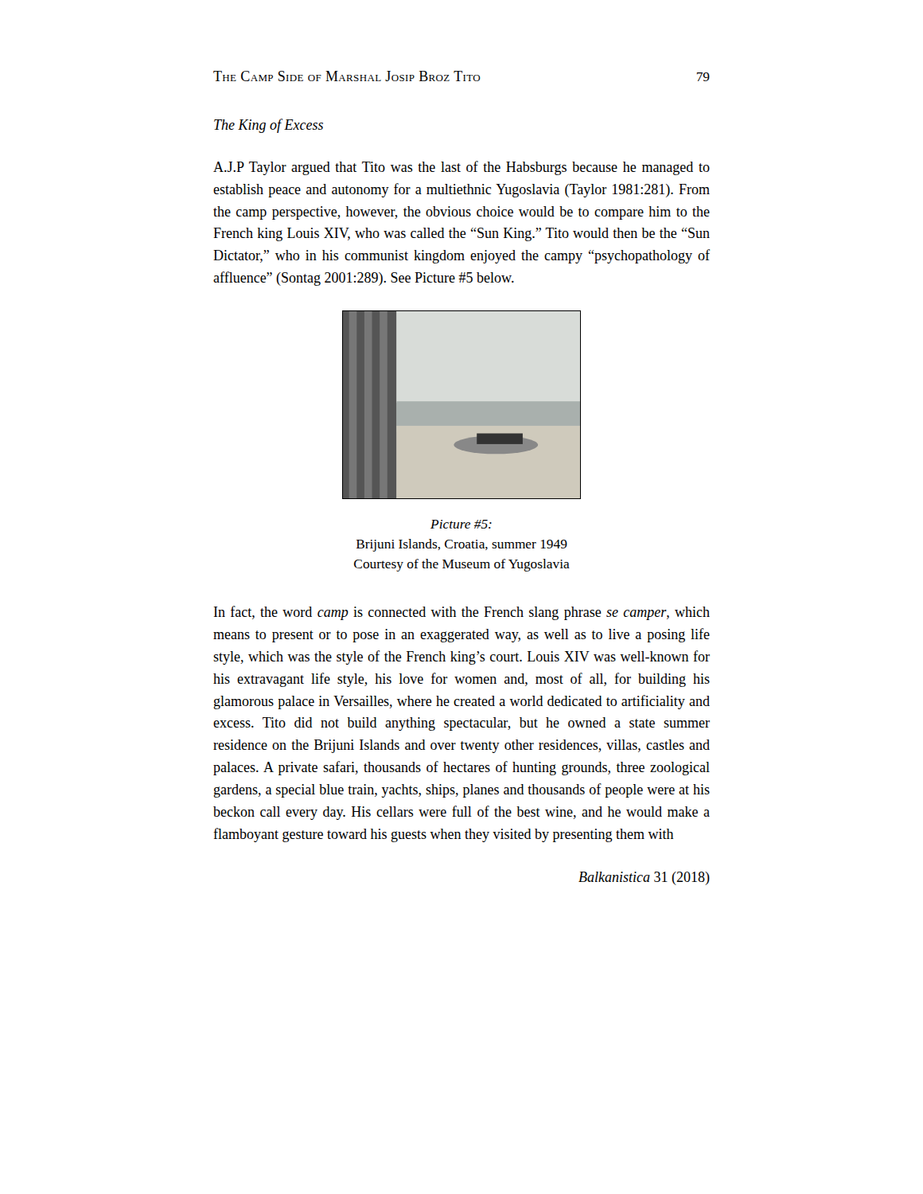The Camp Side of Marshal Josip Broz Tito 79
The King of Excess
A.J.P Taylor argued that Tito was the last of the Habsburgs because he managed to establish peace and autonomy for a multiethnic Yugoslavia (Taylor 1981:281). From the camp perspective, however, the obvious choice would be to compare him to the French king Louis XIV, who was called the “Sun King.” Tito would then be the “Sun Dictator,” who in his communist kingdom enjoyed the campy “psychopathology of affluence” (Sontag 2001:289). See Picture #5 below.
Picture #5:
Brijuni Islands, Croatia, summer 1949
Courtesy of the Museum of Yugoslavia
In fact, the word camp is connected with the French slang phrase se camper, which means to present or to pose in an exaggerated way, as well as to live a posing life style, which was the style of the French king’s court. Louis XIV was well-known for his extravagant life style, his love for women and, most of all, for building his glamorous palace in Versailles, where he created a world dedicated to artificiality and excess. Tito did not build anything spectacular, but he owned a state summer residence on the Brijuni Islands and over twenty other residences, villas, castles and palaces. A private safari, thousands of hectares of hunting grounds, three zoological gardens, a special blue train, yachts, ships, planes and thousands of people were at his beckon call every day. His cellars were full of the best wine, and he would make a flamboyant gesture toward his guests when they visited by presenting them with
Balkanistica 31 (2018)